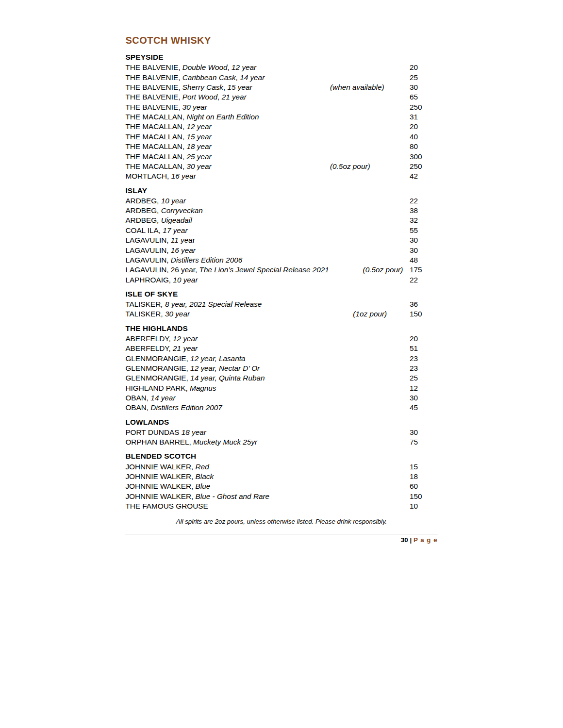SCOTCH WHISKY
SPEYSIDE
| THE BALVENIE, Double Wood , 12 year | | 20 |
| THE BALVENIE, Caribbean Cask , 14 year | | 25 |
| THE BALVENIE, Sherry Cask , 15 year | (when available) | 30 |
| THE BALVENIE, Port Wood , 21 year | | 65 |
| THE BALVENIE, 30 year | | 250 |
| THE MACALLAN, Night on Earth Edition | | 31 |
| THE MACALLAN, 12 year | | 20 |
| THE MACALLAN, 15 year | | 40 |
| THE MACALLAN, 18 year | | 80 |
| THE MACALLAN, 25 year | | 300 |
| THE MACALLAN, 30 year | (0.5oz pour) | 250 |
| MORTLACH, 16 year | | 42 |
ISLAY
| ARDBEG, 10 year | | 22 |
| ARDBEG, Corryveckan | | 38 |
| ARDBEG, Uigeadail | | 32 |
| COAL ILA, 17 year | | 55 |
| LAGAVULIN, 11 yea r | | 30 |
| LAGAVULIN, 16 year | | 30 |
| LAGAVULIN, Distillers Edition 2006 | | 48 |
| LAGAVULIN, 26 year, The Lion’s Jewel Special Release 2021 | (0.5oz pour) | 175 |
| LAPHROAIG, 10 year | | 22 |
ISLE OF SKYE
| TALISKER , 8 year, 2021 Special Release | | 36 |
| TALISKER, 30 year | (1oz pour) | 150 |
THE HIGHLANDS
| ABERFELDY, 12 year | | 20 |
| ABERFELDY, 21 year | | 51 |
| GLENMORANGIE, 12 year, Lasanta | | 23 |
| GLENMORANGIE, 12 year, Nectar D’ Or | | 23 |
| GLENMORANGIE, 14 year, Quinta Ruban | | 25 |
| HIGHLAND PARK, Magnus | | 12 |
| OBAN, 14 year | | 30 |
| OBAN, Distillers Edition 2007 | | 45 |
LOWLANDS
| PORT DUNDAS 18 year | | 30 |
| ORPHAN BARREL, Muckety Muck 25yr | | 75 |
BLENDED SCOTCH
| JOHNNIE WALKER, Red | | 15 |
| JOHNNIE WALKER, Black | | 18 |
| JOHNNIE WALKER, Blue | | 60 |
| JOHNNIE WALKER, Blue - Ghost and Rare | | 150 |
| THE FAMOUS GROUSE | | 10 |
All spirits are 2oz pours, unless otherwise listed. Please drink responsibly.
30 | P a g e